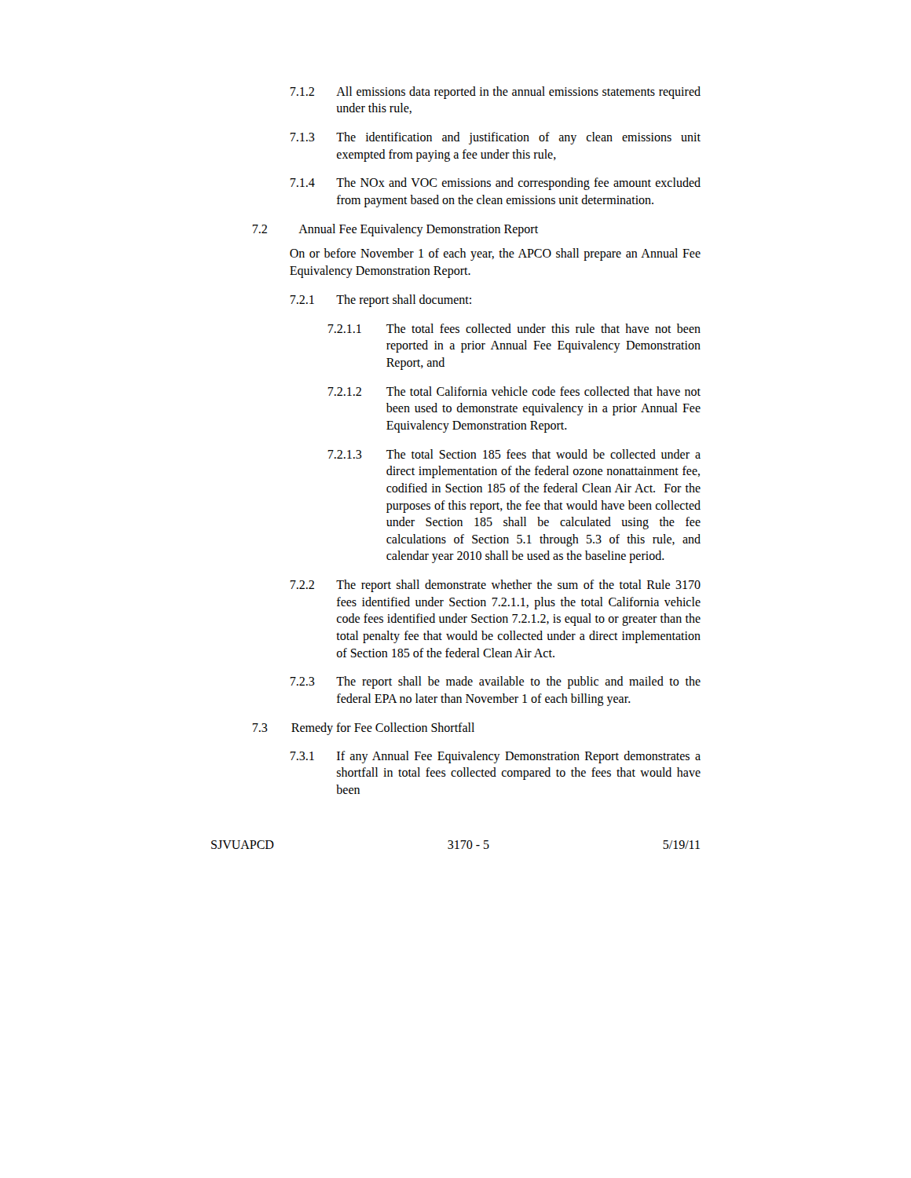7.1.2
All emissions data reported in the annual emissions statements required under this rule,
7.1.3
The identification and justification of any clean emissions unit exempted from paying a fee under this rule,
7.1.4
The NOx and VOC emissions and corresponding fee amount excluded from payment based on the clean emissions unit determination.
7.2
Annual Fee Equivalency Demonstration Report
On or before November 1 of each year, the APCO shall prepare an Annual Fee Equivalency Demonstration Report.
7.2.1
The report shall document:
7.2.1.1
The total fees collected under this rule that have not been reported in a prior Annual Fee Equivalency Demonstration Report, and
7.2.1.2
The total California vehicle code fees collected that have not been used to demonstrate equivalency in a prior Annual Fee Equivalency Demonstration Report.
7.2.1.3
The total Section 185 fees that would be collected under a direct implementation of the federal ozone nonattainment fee, codified in Section 185 of the federal Clean Air Act. For the purposes of this report, the fee that would have been collected under Section 185 shall be calculated using the fee calculations of Section 5.1 through 5.3 of this rule, and calendar year 2010 shall be used as the baseline period.
7.2.2
The report shall demonstrate whether the sum of the total Rule 3170 fees identified under Section 7.2.1.1, plus the total California vehicle code fees identified under Section 7.2.1.2, is equal to or greater than the total penalty fee that would be collected under a direct implementation of Section 185 of the federal Clean Air Act.
7.2.3
The report shall be made available to the public and mailed to the federal EPA no later than November 1 of each billing year.
7.3
Remedy for Fee Collection Shortfall
7.3.1
If any Annual Fee Equivalency Demonstration Report demonstrates a shortfall in total fees collected compared to the fees that would have been
SJVUAPCD
3170 - 5
5/19/11